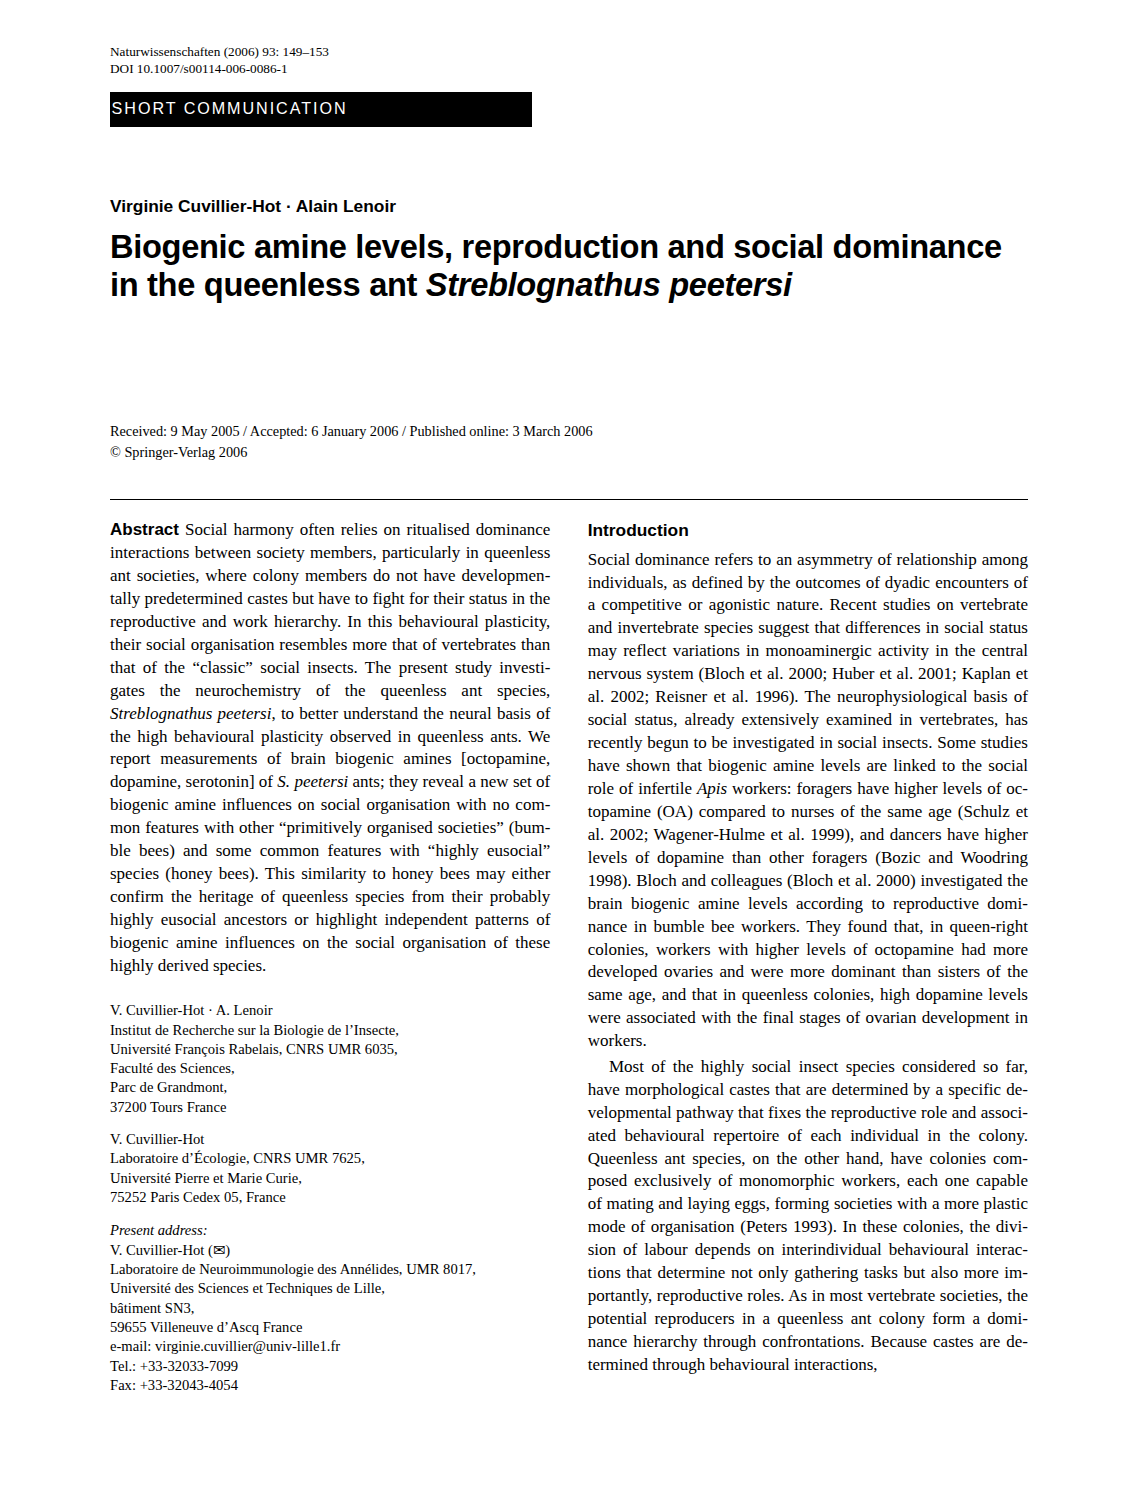Naturwissenschaften (2006) 93: 149–153 DOI 10.1007/s00114-006-0086-1
SHORT COMMUNICATION
Virginie Cuvillier-Hot · Alain Lenoir
Biogenic amine levels, reproduction and social dominance in the queenless ant Streblognathus peetersi
Received: 9 May 2005 / Accepted: 6 January 2006 / Published online: 3 March 2006 © Springer-Verlag 2006
Abstract Social harmony often relies on ritualised dominance interactions between society members, particularly in queenless ant societies, where colony members do not have developmentally predetermined castes but have to fight for their status in the reproductive and work hierarchy. In this behavioural plasticity, their social organisation resembles more that of vertebrates than that of the “classic” social insects. The present study investigates the neurochemistry of the queenless ant species, Streblognathus peetersi, to better understand the neural basis of the high behavioural plasticity observed in queenless ants. We report measurements of brain biogenic amines [octopamine, dopamine, serotonin] of S. peetersi ants; they reveal a new set of biogenic amine influences on social organisation with no common features with other “primitively organised societies” (bumble bees) and some common features with “highly eusocial” species (honey bees). This similarity to honey bees may either confirm the heritage of queenless species from their probably highly eusocial ancestors or highlight independent patterns of biogenic amine influences on the social organisation of these highly derived species.
V. Cuvillier-Hot · A. Lenoir
Institut de Recherche sur la Biologie de l’Insecte,
Université François Rabelais, CNRS UMR 6035,
Faculté des Sciences,
Parc de Grandmont,
37200 Tours France
V. Cuvillier-Hot
Laboratoire d’Écologie, CNRS UMR 7625,
Université Pierre et Marie Curie,
75252 Paris Cedex 05, France
Present address:
V. Cuvillier-Hot (✉)
Laboratoire de Neuroimmunologie des Annélides, UMR 8017,
Université des Sciences et Techniques de Lille,
bâtiment SN3,
59655 Villeneuve d’Ascq France
e-mail: virginie.cuvillier@univ-lille1.fr
Tel.: +33-32033-7099
Fax: +33-32043-4054
Introduction
Social dominance refers to an asymmetry of relationship among individuals, as defined by the outcomes of dyadic encounters of a competitive or agonistic nature. Recent studies on vertebrate and invertebrate species suggest that differences in social status may reflect variations in monoaminergic activity in the central nervous system (Bloch et al. 2000; Huber et al. 2001; Kaplan et al. 2002; Reisner et al. 1996). The neurophysiological basis of social status, already extensively examined in vertebrates, has recently begun to be investigated in social insects. Some studies have shown that biogenic amine levels are linked to the social role of infertile Apis workers: foragers have higher levels of octopamine (OA) compared to nurses of the same age (Schulz et al. 2002; Wagener-Hulme et al. 1999), and dancers have higher levels of dopamine than other foragers (Bozic and Woodring 1998). Bloch and colleagues (Bloch et al. 2000) investigated the brain biogenic amine levels according to reproductive dominance in bumble bee workers. They found that, in queen-right colonies, workers with higher levels of octopamine had more developed ovaries and were more dominant than sisters of the same age, and that in queenless colonies, high dopamine levels were associated with the final stages of ovarian development in workers.
Most of the highly social insect species considered so far, have morphological castes that are determined by a specific developmental pathway that fixes the reproductive role and associated behavioural repertoire of each individual in the colony. Queenless ant species, on the other hand, have colonies composed exclusively of monomorphic workers, each one capable of mating and laying eggs, forming societies with a more plastic mode of organisation (Peters 1993). In these colonies, the division of labour depends on interindividual behavioural interactions that determine not only gathering tasks but also more importantly, reproductive roles. As in most vertebrate societies, the potential reproducers in a queenless ant colony form a dominance hierarchy through confrontations. Because castes are determined through behavioural interactions,